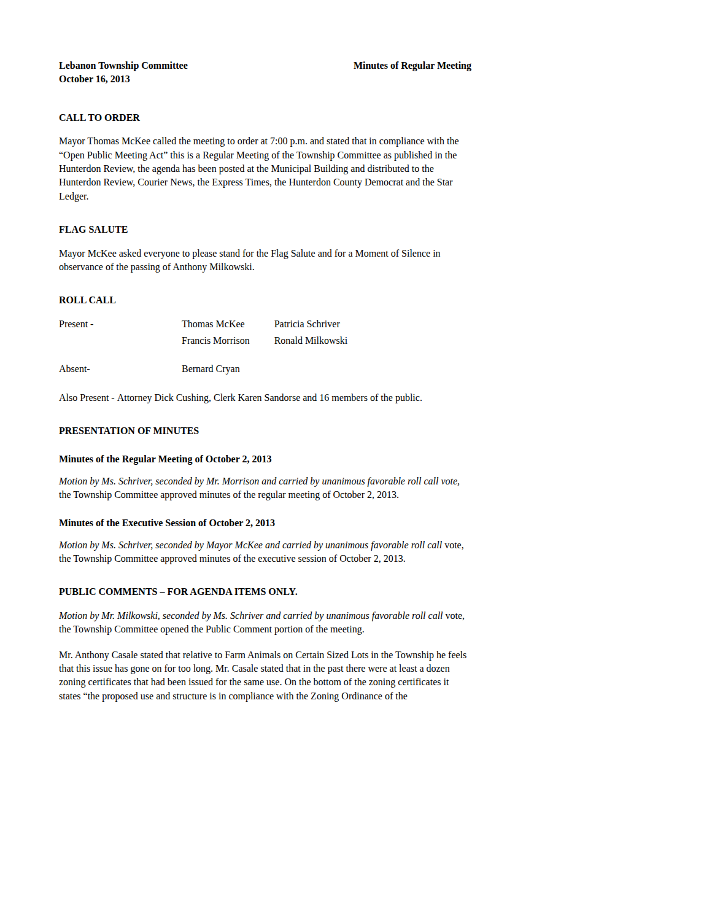Lebanon Township Committee
October 16, 2013
Minutes of Regular Meeting
Call to Order
Mayor Thomas McKee called the meeting to order at 7:00 p.m. and stated that in compliance with the “Open Public Meeting Act” this is a Regular Meeting of the Township Committee as published in the Hunterdon Review, the agenda has been posted at the Municipal Building and distributed to the Hunterdon Review, Courier News, the Express Times, the Hunterdon County Democrat and the Star Ledger.
Flag Salute
Mayor McKee asked everyone to please stand for the Flag Salute and for a Moment of Silence in observance of the passing of Anthony Milkowski.
Roll Call
| Present - | Thomas McKee | Patricia Schriver |
| | Francis Morrison | Ronald Milkowski |
| Absent- | Bernard Cryan |
Also Present - Attorney Dick Cushing, Clerk Karen Sandorse and 16 members of the public.
Presentation of Minutes
Minutes of the Regular Meeting of October 2, 2013
Motion by Ms. Schriver, seconded by Mr. Morrison and carried by unanimous favorable roll call vote, the Township Committee approved minutes of the regular meeting of October 2, 2013.
Minutes of the Executive Session of October 2, 2013
Motion by Ms. Schriver, seconded by Mayor McKee and carried by unanimous favorable roll call vote, the Township Committee approved minutes of the executive session of October 2, 2013.
Public Comments – for agenda items only.
Motion by Mr. Milkowski, seconded by Ms. Schriver and carried by unanimous favorable roll call vote, the Township Committee opened the Public Comment portion of the meeting.
Mr. Anthony Casale stated that relative to Farm Animals on Certain Sized Lots in the Township he feels that this issue has gone on for too long. Mr. Casale stated that in the past there were at least a dozen zoning certificates that had been issued for the same use. On the bottom of the zoning certificates it states “the proposed use and structure is in compliance with the Zoning Ordinance of the